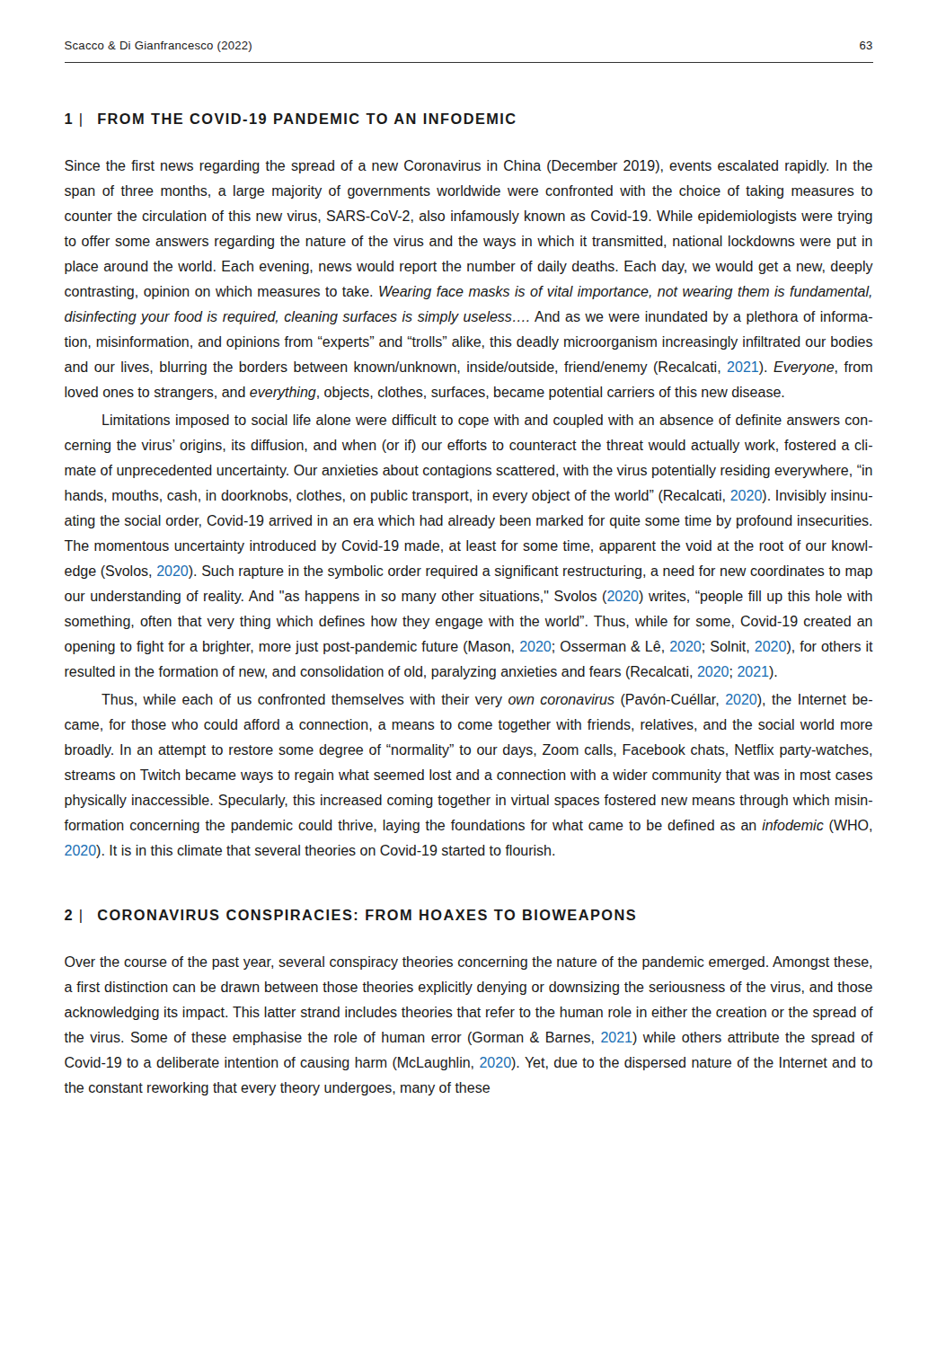Scacco & Di Gianfrancesco (2022) 63
1|From the Covid-19 Pandemic to an Infodemic
Since the first news regarding the spread of a new Coronavirus in China (December 2019), events escalated rapidly. In the span of three months, a large majority of governments worldwide were confronted with the choice of taking measures to counter the circulation of this new virus, SARS-CoV-2, also infamously known as Covid-19. While epidemiologists were trying to offer some answers regarding the nature of the virus and the ways in which it transmitted, national lockdowns were put in place around the world. Each evening, news would report the number of daily deaths. Each day, we would get a new, deeply contrasting, opinion on which measures to take. Wearing face masks is of vital importance, not wearing them is fundamental, disinfecting your food is required, cleaning surfaces is simply useless…. And as we were inundated by a plethora of information, misinformation, and opinions from “experts” and “trolls” alike, this deadly microorganism increasingly infiltrated our bodies and our lives, blurring the borders between known/unknown, inside/outside, friend/enemy (Recalcati, 2021). Everyone, from loved ones to strangers, and everything, objects, clothes, surfaces, became potential carriers of this new disease.
Limitations imposed to social life alone were difficult to cope with and coupled with an absence of definite answers concerning the virus’ origins, its diffusion, and when (or if) our efforts to counteract the threat would actually work, fostered a climate of unprecedented uncertainty. Our anxieties about contagions scattered, with the virus potentially residing everywhere, “in hands, mouths, cash, in doorknobs, clothes, on public transport, in every object of the world” (Recalcati, 2020). Invisibly insinuating the social order, Covid-19 arrived in an era which had already been marked for quite some time by profound insecurities. The momentous uncertainty introduced by Covid-19 made, at least for some time, apparent the void at the root of our knowledge (Svolos, 2020). Such rapture in the symbolic order required a significant restructuring, a need for new coordinates to map our understanding of reality. And "as happens in so many other situations," Svolos (2020) writes, “people fill up this hole with something, often that very thing which defines how they engage with the world”. Thus, while for some, Covid-19 created an opening to fight for a brighter, more just post-pandemic future (Mason, 2020; Osserman & Lê, 2020; Solnit, 2020), for others it resulted in the formation of new, and consolidation of old, paralyzing anxieties and fears (Recalcati, 2020; 2021).
Thus, while each of us confronted themselves with their very own coronavirus (Pavón-Cuéllar, 2020), the Internet became, for those who could afford a connection, a means to come together with friends, relatives, and the social world more broadly. In an attempt to restore some degree of “normality” to our days, Zoom calls, Facebook chats, Netflix party-watches, streams on Twitch became ways to regain what seemed lost and a connection with a wider community that was in most cases physically inaccessible. Specularly, this increased coming together in virtual spaces fostered new means through which misinformation concerning the pandemic could thrive, laying the foundations for what came to be defined as an infodemic (WHO, 2020). It is in this climate that several theories on Covid-19 started to flourish.
2|Coronavirus Conspiracies: From Hoaxes to Bioweapons
Over the course of the past year, several conspiracy theories concerning the nature of the pandemic emerged. Amongst these, a first distinction can be drawn between those theories explicitly denying or downsizing the seriousness of the virus, and those acknowledging its impact. This latter strand includes theories that refer to the human role in either the creation or the spread of the virus. Some of these emphasise the role of human error (Gorman & Barnes, 2021) while others attribute the spread of Covid-19 to a deliberate intention of causing harm (McLaughlin, 2020). Yet, due to the dispersed nature of the Internet and to the constant reworking that every theory undergoes, many of these